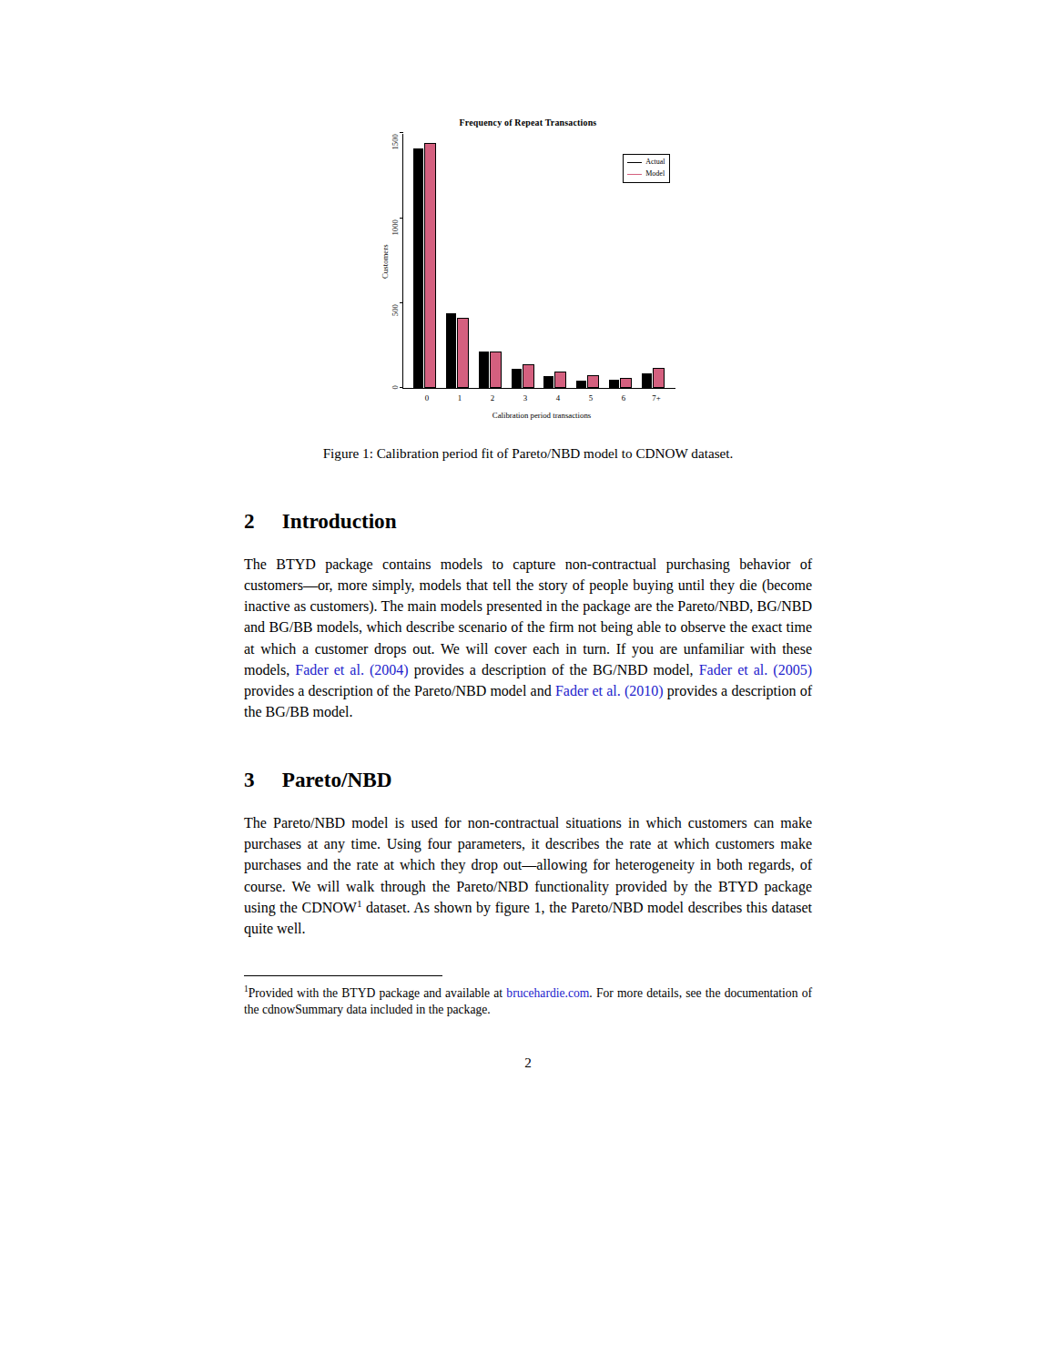Frequency of Repeat Transactions
Customers
1500 1000 500 0
Actual
Model
01234567+
Calibration period transactions
Figure 1: Calibration period fit of Pareto/NBD model to CDNOW dataset.
2 Introduction
The BTYD package contains models to capture non-contractual purchasing behavior of customers—or, more simply, models that tell the story of people buying until they die (become inactive as customers). The main models presented in the package are the Pareto/NBD, BG/NBD and BG/BB models, which describe scenario of the firm not being able to observe the exact time at which a customer drops out. We will cover each in turn. If you are unfamiliar with these models, Fader et al. (2004) provides a description of the BG/NBD model, Fader et al. (2005) provides a description of the Pareto/NBD model and Fader et al. (2010) provides a description of the BG/BB model.
3 Pareto/NBD
The Pareto/NBD model is used for non-contractual situations in which customers can make purchases at any time. Using four parameters, it describes the rate at which customers make purchases and the rate at which they drop out—allowing for heterogeneity in both regards, of course. We will walk through the Pareto/NBD functionality provided by the BTYD package using the CDNOW1 dataset. As shown by figure 1, the Pareto/NBD model describes this dataset quite well.
1Provided with the BTYD package and available at brucehardie.com. For more details, see the documentation of the cdnowSummary data included in the package.
2